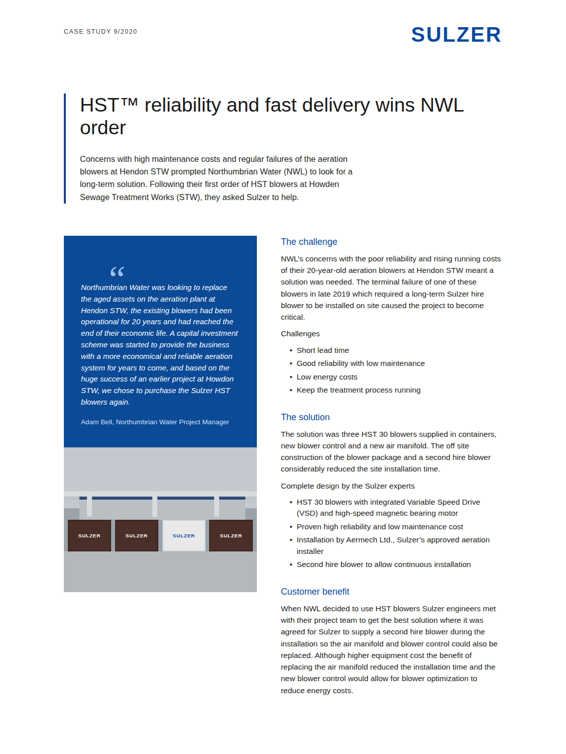Case study 9/2020
SULZER
HST™ reliability and fast delivery wins NWL order
Concerns with high maintenance costs and regular failures of the aeration blowers at Hendon STW prompted Northumbrian Water (NWL) to look for a long-term solution. Following their first order of HST blowers at Howden Sewage Treatment Works (STW), they asked Sulzer to help.
”
Northumbrian Water was looking to replace the aged assets on the aeration plant at Hendon STW, the existing blowers had been operational for 20 years and had reached the end of their economic life. A capital investment scheme was started to provide the business with a more economical and reliable aeration system for years to come, and based on the huge success of an earlier project at Howdon STW, we chose to purchase the Sulzer HST blowers again. Adam Bell, Northumbrian Water Project Manager
SULZER
SULZER
SULZER
SULZER
The challenge
NWL’s concerns with the poor reliability and rising running costs of their 20-year-old aeration blowers at Hendon STW meant a solution was needed. The terminal failure of one of these blowers in late 2019 which required a long-term Sulzer hire blower to be installed on site caused the project to become critical.
Challenges
Short lead time
Good reliability with low maintenance
Low energy costs
Keep the treatment process running
The solution
The solution was three HST 30 blowers supplied in containers, new blower control and a new air manifold. The off site construction of the blower package and a second hire blower considerably reduced the site installation time.
Complete design by the Sulzer experts
HST 30 blowers with integrated Variable Speed Drive (VSD) and high-speed magnetic bearing motor
Proven high reliability and low maintenance cost
Installation by Aermech Ltd., Sulzer’s approved aeration installer
Second hire blower to allow continuous installation
Customer benefit
When NWL decided to use HST blowers Sulzer engineers met with their project team to get the best solution where it was agreed for Sulzer to supply a second hire blower during the installation so the air manifold and blower control could also be replaced. Although higher equipment cost the benefit of replacing the air manifold reduced the installation time and the new blower control would allow for blower optimization to reduce energy costs.